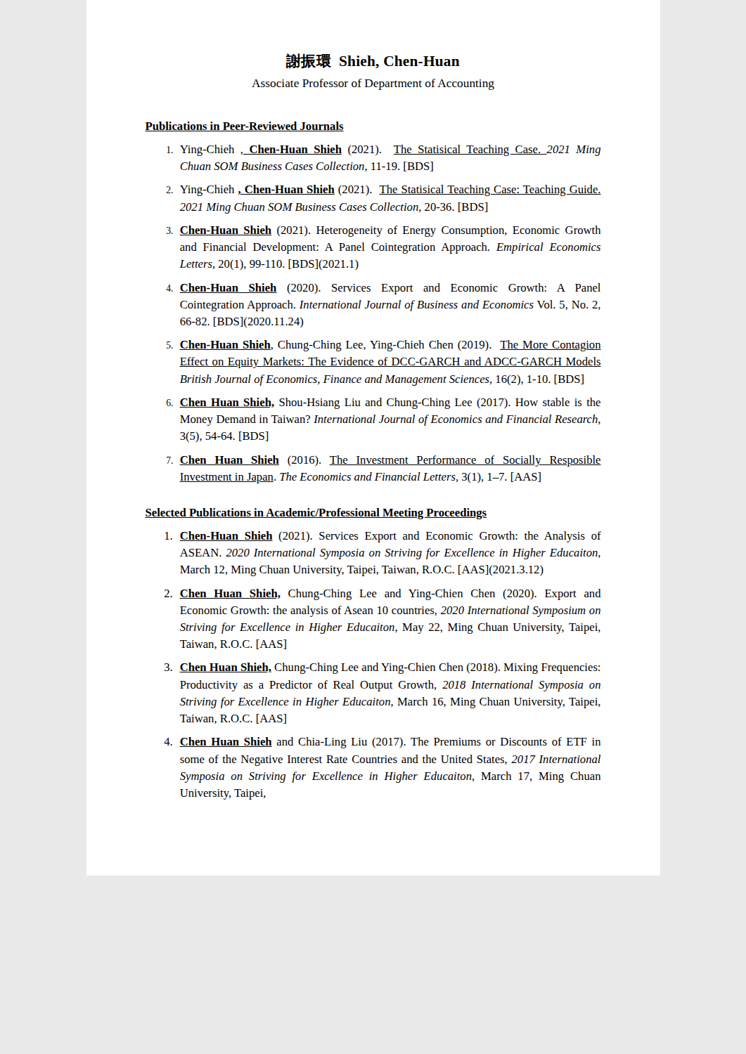謝振環 Shieh, Chen-Huan
Associate Professor of Department of Accounting
Publications in Peer-Reviewed Journals
Ying-Chieh , Chen-Huan Shieh (2021). The Statisical Teaching Case. 2021 Ming Chuan SOM Business Cases Collection, 11-19. [BDS]
Ying-Chieh , Chen-Huan Shieh (2021). The Statisical Teaching Case: Teaching Guide. 2021 Ming Chuan SOM Business Cases Collection, 20-36. [BDS]
Chen-Huan Shieh (2021). Heterogeneity of Energy Consumption, Economic Growth and Financial Development: A Panel Cointegration Approach. Empirical Economics Letters, 20(1), 99-110. [BDS](2021.1)
Chen-Huan Shieh (2020). Services Export and Economic Growth: A Panel Cointegration Approach. International Journal of Business and Economics Vol. 5, No. 2, 66-82. [BDS](2020.11.24)
Chen-Huan Shieh, Chung-Ching Lee, Ying-Chieh Chen (2019). The More Contagion Effect on Equity Markets: The Evidence of DCC-GARCH and ADCC-GARCH Models British Journal of Economics, Finance and Management Sciences, 16(2), 1-10. [BDS]
Chen Huan Shieh, Shou-Hsiang Liu and Chung-Ching Lee (2017). How stable is the Money Demand in Taiwan? International Journal of Economics and Financial Research, 3(5), 54-64. [BDS]
Chen Huan Shieh (2016). The Investment Performance of Socially Resposible Investment in Japan. The Economics and Financial Letters, 3(1), 1–7. [AAS]
Selected Publications in Academic/Professional Meeting Proceedings
Chen-Huan Shieh (2021). Services Export and Economic Growth: the Analysis of ASEAN. 2020 International Symposia on Striving for Excellence in Higher Educaiton, March 12, Ming Chuan University, Taipei, Taiwan, R.O.C. [AAS](2021.3.12)
Chen Huan Shieh, Chung-Ching Lee and Ying-Chien Chen (2020). Export and Economic Growth: the analysis of Asean 10 countries, 2020 International Symposium on Striving for Excellence in Higher Educaiton, May 22, Ming Chuan University, Taipei, Taiwan, R.O.C. [AAS]
Chen Huan Shieh, Chung-Ching Lee and Ying-Chien Chen (2018). Mixing Frequencies: Productivity as a Predictor of Real Output Growth, 2018 International Symposia on Striving for Excellence in Higher Educaiton, March 16, Ming Chuan University, Taipei, Taiwan, R.O.C. [AAS]
Chen Huan Shieh and Chia-Ling Liu (2017). The Premiums or Discounts of ETF in some of the Negative Interest Rate Countries and the United States, 2017 International Symposia on Striving for Excellence in Higher Educaiton, March 17, Ming Chuan University, Taipei,